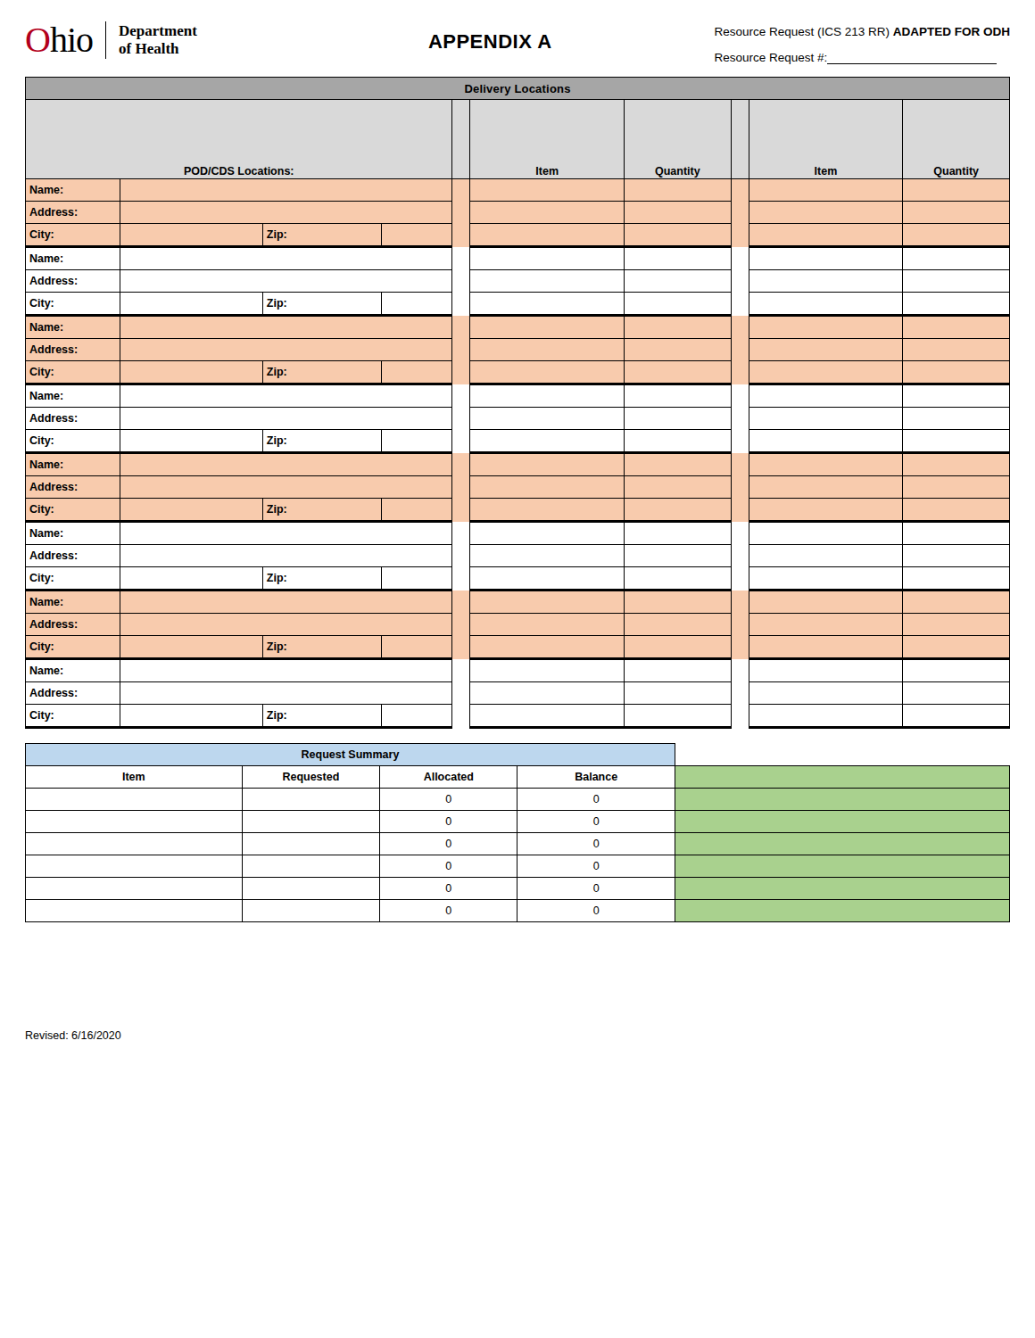Ohio
Department
of Health
APPENDIX A
Resource Request (ICS 213 RR) ADAPTED FOR ODH
Resource Request #:
| Delivery Locations |
| POD/CDS Locations: | | Item | Quantity | | Item | Quantity |
| Name: | | | | | | | |
| Address: | | | | | |
| City: | | Zip: | | | | | |
| Name: | | | | | | | |
| Address: | | | | | |
| City: | | Zip: | | | | | |
| Name: | | | | | | | |
| Address: | | | | | |
| City: | | Zip: | | | | | |
| Name: | | | | | | | |
| Address: | | | | | |
| City: | | Zip: | | | | | |
| Name: | | | | | | | |
| Address: | | | | | |
| City: | | Zip: | | | | | |
| Name: | | | | | | | |
| Address: | | | | | |
| City: | | Zip: | | | | | |
| Name: | | | | | | | |
| Address: | | | | | |
| City: | | Zip: | | | | | |
| Name: | | | | | | | |
| Address: | | | | | |
| City: | | Zip: | | | | | |
| Request Summary | |
| Item | Requested | Allocated | Balance | |
| | | 0 | 0 | |
| | | 0 | 0 | |
| | | 0 | 0 | |
| | | 0 | 0 | |
| | | 0 | 0 | |
| | | 0 | 0 | |
Revised: 6/16/2020